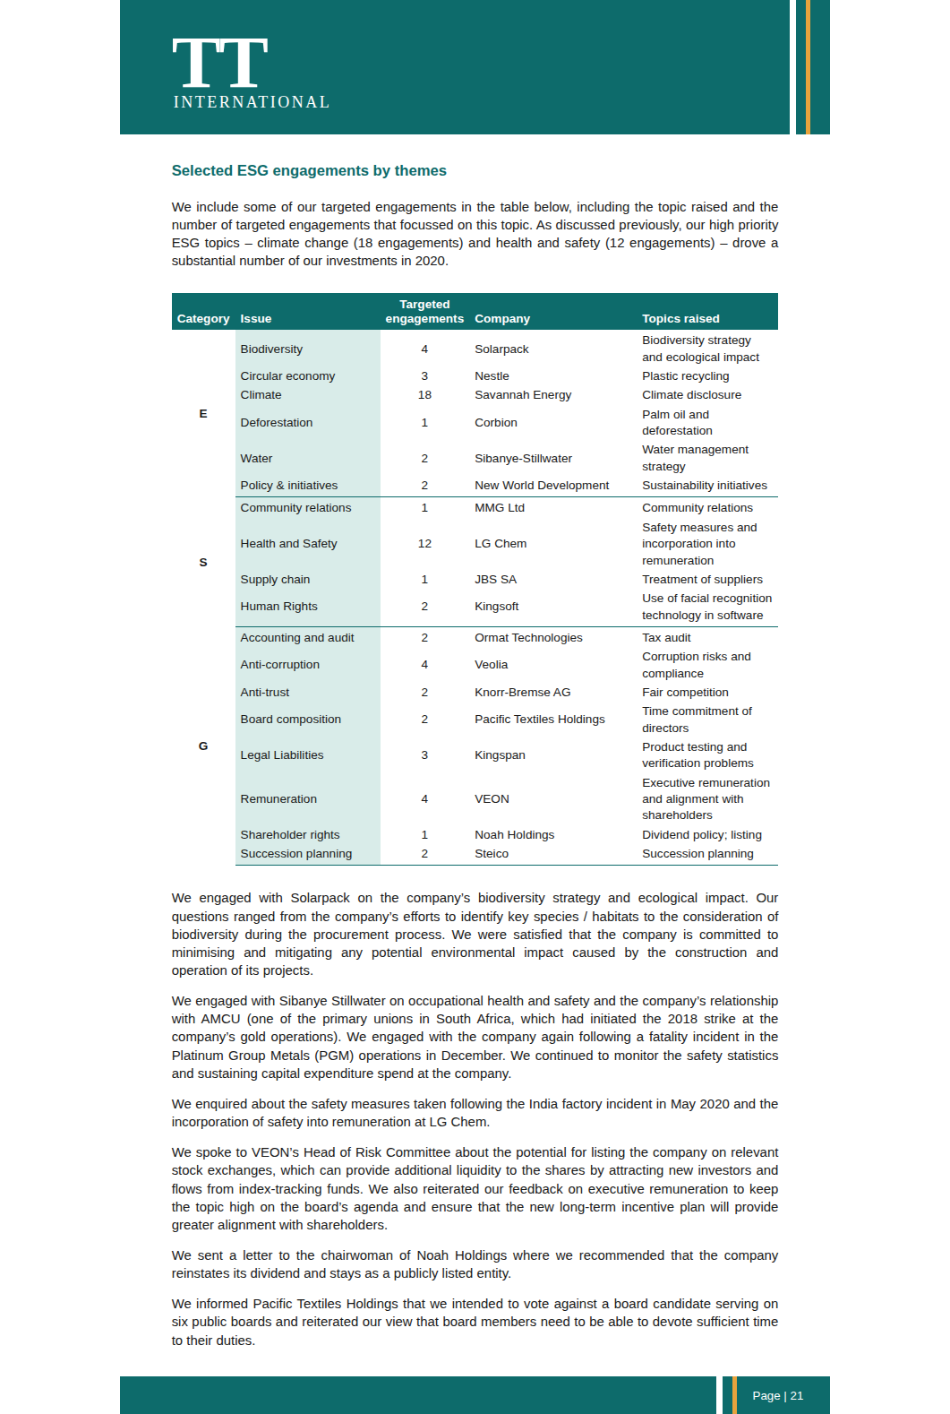TT INTERNATIONAL
Selected ESG engagements by themes
We include some of our targeted engagements in the table below, including the topic raised and the number of targeted engagements that focussed on this topic. As discussed previously, our high priority ESG topics – climate change (18 engagements) and health and safety (12 engagements) – drove a substantial number of our investments in 2020.
| Category | Issue | Targeted engagements | Company | Topics raised |
| --- | --- | --- | --- | --- |
| E | Biodiversity | 4 | Solarpack | Biodiversity strategy and ecological impact |
| Circular economy | 3 | Nestle | Plastic recycling |
| Climate | 18 | Savannah Energy | Climate disclosure |
| Deforestation | 1 | Corbion | Palm oil and deforestation |
| Water | 2 | Sibanye-Stillwater | Water management strategy |
| Policy & initiatives | 2 | New World Development | Sustainability initiatives |
| S | Community relations | 1 | MMG Ltd | Community relations |
| Health and Safety | 12 | LG Chem | Safety measures and incorporation into remuneration |
| Supply chain | 1 | JBS SA | Treatment of suppliers |
| Human Rights | 2 | Kingsoft | Use of facial recognition technology in software |
| G | Accounting and audit | 2 | Ormat Technologies | Tax audit |
| Anti-corruption | 4 | Veolia | Corruption risks and compliance |
| Anti-trust | 2 | Knorr-Bremse AG | Fair competition |
| Board composition | 2 | Pacific Textiles Holdings | Time commitment of directors |
| Legal Liabilities | 3 | Kingspan | Product testing and verification problems |
| Remuneration | 4 | VEON | Executive remuneration and alignment with shareholders |
| Shareholder rights | 1 | Noah Holdings | Dividend policy; listing |
| Succession planning | 2 | Steico | Succession planning |
We engaged with Solarpack on the company’s biodiversity strategy and ecological impact. Our questions ranged from the company’s efforts to identify key species / habitats to the consideration of biodiversity during the procurement process. We were satisfied that the company is committed to minimising and mitigating any potential environmental impact caused by the construction and operation of its projects.
We engaged with Sibanye Stillwater on occupational health and safety and the company’s relationship with AMCU (one of the primary unions in South Africa, which had initiated the 2018 strike at the company’s gold operations). We engaged with the company again following a fatality incident in the Platinum Group Metals (PGM) operations in December. We continued to monitor the safety statistics and sustaining capital expenditure spend at the company.
We enquired about the safety measures taken following the India factory incident in May 2020 and the incorporation of safety into remuneration at LG Chem.
We spoke to VEON’s Head of Risk Committee about the potential for listing the company on relevant stock exchanges, which can provide additional liquidity to the shares by attracting new investors and flows from index-tracking funds. We also reiterated our feedback on executive remuneration to keep the topic high on the board’s agenda and ensure that the new long-term incentive plan will provide greater alignment with shareholders.
We sent a letter to the chairwoman of Noah Holdings where we recommended that the company reinstates its dividend and stays as a publicly listed entity.
We informed Pacific Textiles Holdings that we intended to vote against a board candidate serving on six public boards and reiterated our view that board members need to be able to devote sufficient time to their duties.
Page | 21